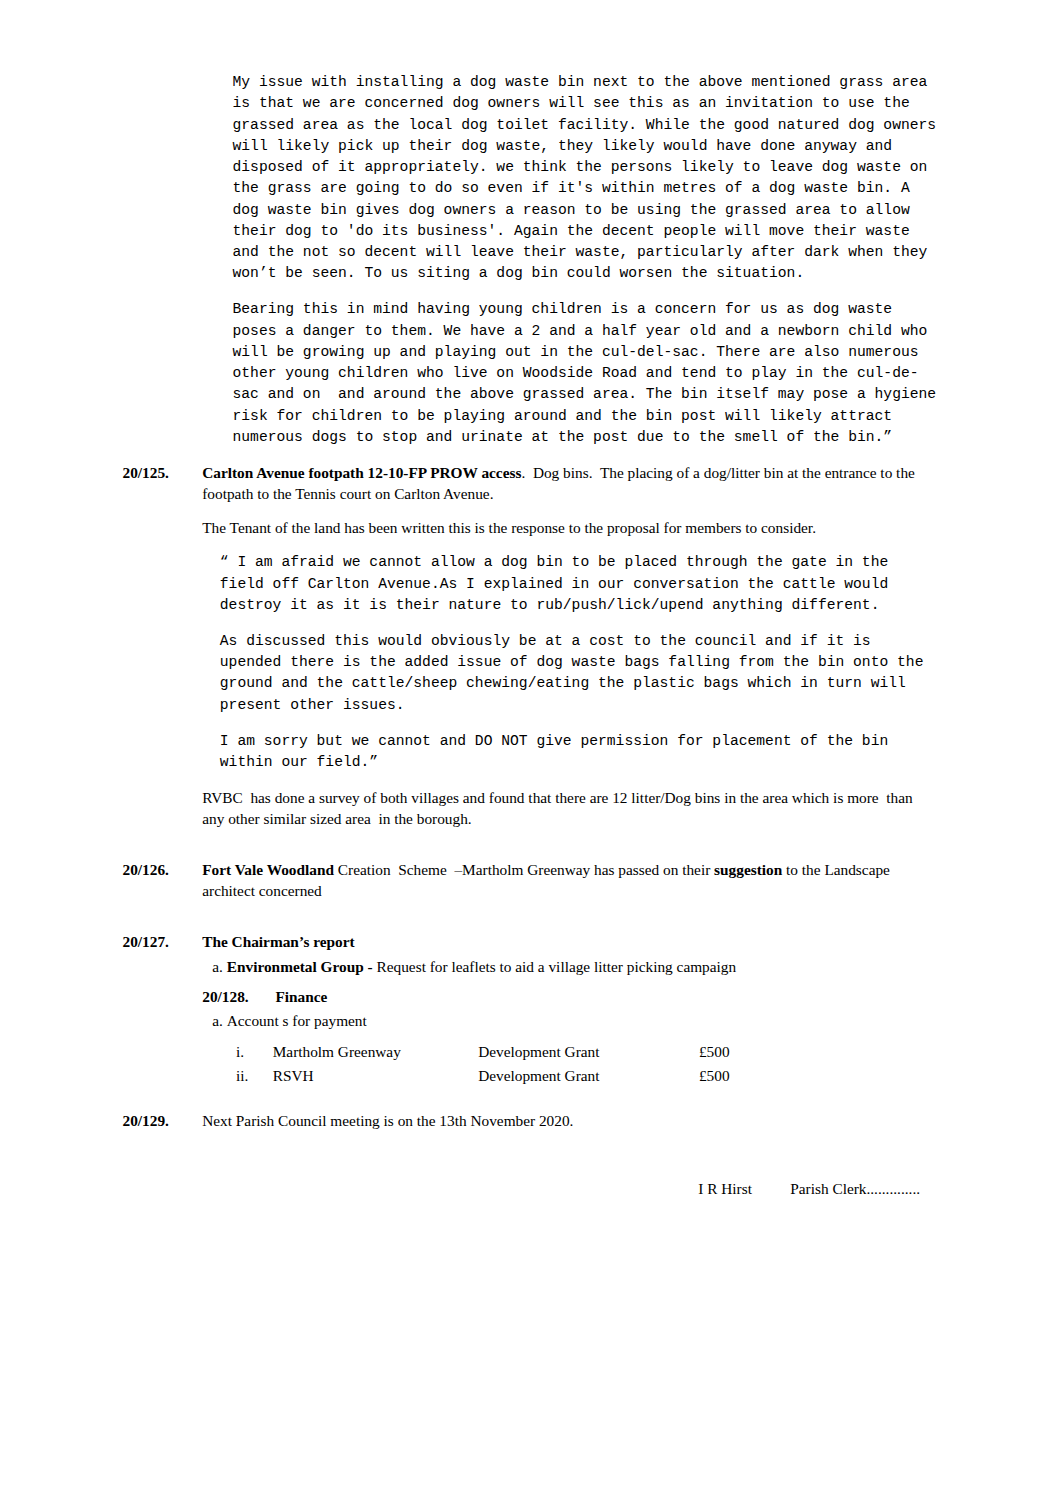My issue with installing a dog waste bin next to the above mentioned grass area is that we are concerned dog owners will see this as an invitation to use the grassed area as the local dog toilet facility. While the good natured dog owners will likely pick up their dog waste, they likely would have done anyway and disposed of it appropriately. we think the persons likely to leave dog waste on the grass are going to do so even if it's within metres of a dog waste bin. A dog waste bin gives dog owners a reason to be using the grassed area to allow their dog to 'do its business'. Again the decent people will move their waste and the not so decent will leave their waste, particularly after dark when they won’t be seen. To us siting a dog bin could worsen the situation.
Bearing this in mind having young children is a concern for us as dog waste poses a danger to them. We have a 2 and a half year old and a newborn child who will be growing up and playing out in the cul-del-sac. There are also numerous other young children who live on Woodside Road and tend to play in the cul-de-sac and on and around the above grassed area. The bin itself may pose a hygiene risk for children to be playing around and the bin post will likely attract numerous dogs to stop and urinate at the post due to the smell of the bin.”
20/125.
Carlton Avenue footpath 12-10-FP PROW access. Dog bins. The placing of a dog/litter bin at the entrance to the footpath to the Tennis court on Carlton Avenue.
The Tenant of the land has been written this is the response to the proposal for members to consider.
“ I am afraid we cannot allow a dog bin to be placed through the gate in the field off Carlton Avenue.As I explained in our conversation the cattle would destroy it as it is their nature to rub/push/lick/upend anything different.
As discussed this would obviously be at a cost to the council and if it is upended there is the added issue of dog waste bags falling from the bin onto the ground and the cattle/sheep chewing/eating the plastic bags which in turn will present other issues.
I am sorry but we cannot and DO NOT give permission for placement of the bin within our field.”
RVBC has done a survey of both villages and found that there are 12 litter/Dog bins in the area which is more than any other similar sized area in the borough.
20/126.
Fort Vale Woodland Creation Scheme –Martholm Greenway has passed on their suggestion to the Landscape architect concerned
20/127.
The Chairman’s report
Environmetal Group - Request for leaflets to aid a village litter picking campaign
20/128. Finance
Account s for payment
| i. | Martholm Greenway | Development Grant | £500 |
| ii. | RSVH | Development Grant | £500 |
20/129.
Next Parish Council meeting is on the 13th November 2020.
I R HirstParish Clerk..............